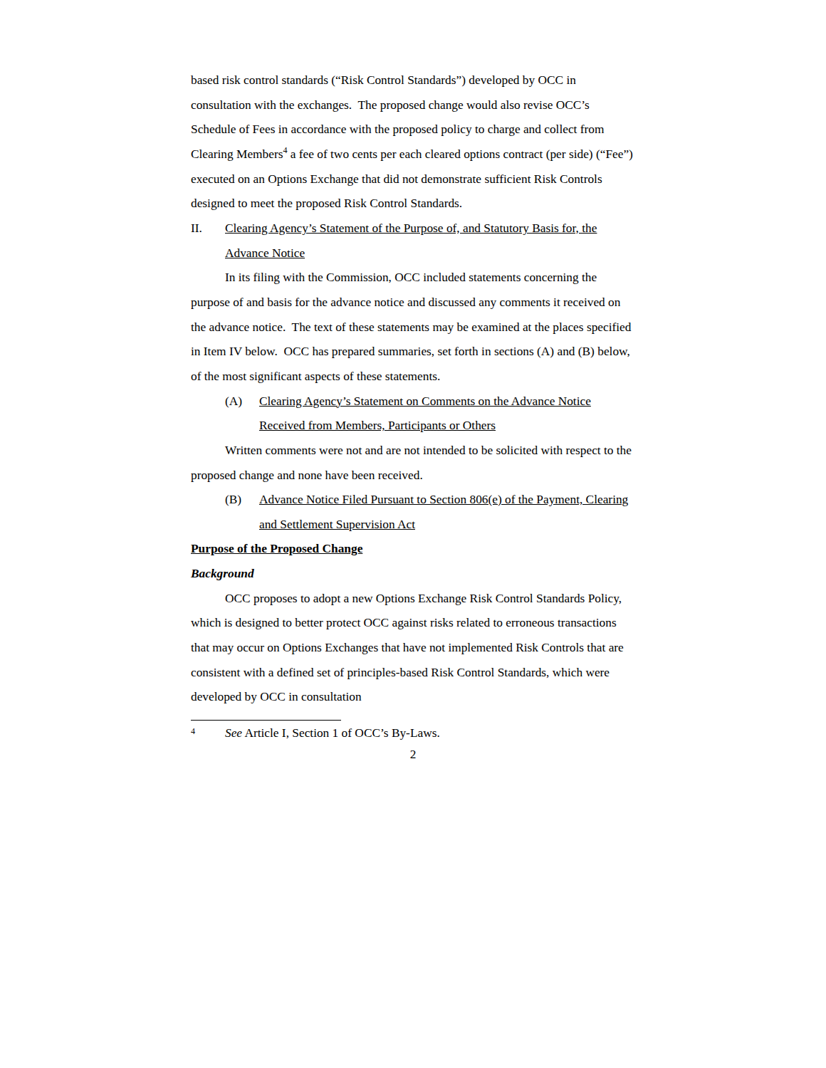based risk control standards (“Risk Control Standards”) developed by OCC in consultation with the exchanges. The proposed change would also revise OCC’s Schedule of Fees in accordance with the proposed policy to charge and collect from Clearing Members4 a fee of two cents per each cleared options contract (per side) (“Fee”) executed on an Options Exchange that did not demonstrate sufficient Risk Controls designed to meet the proposed Risk Control Standards.
II.
Clearing Agency’s Statement of the Purpose of, and Statutory Basis for, the Advance Notice
In its filing with the Commission, OCC included statements concerning the purpose of and basis for the advance notice and discussed any comments it received on the advance notice. The text of these statements may be examined at the places specified in Item IV below. OCC has prepared summaries, set forth in sections (A) and (B) below, of the most significant aspects of these statements.
(A)
Clearing Agency’s Statement on Comments on the Advance Notice Received from Members, Participants or Others
Written comments were not and are not intended to be solicited with respect to the proposed change and none have been received.
(B)
Advance Notice Filed Pursuant to Section 806(e) of the Payment, Clearing and Settlement Supervision Act
Purpose of the Proposed Change
Background
OCC proposes to adopt a new Options Exchange Risk Control Standards Policy, which is designed to better protect OCC against risks related to erroneous transactions that may occur on Options Exchanges that have not implemented Risk Controls that are consistent with a defined set of principles-based Risk Control Standards, which were developed by OCC in consultation
4
See Article I, Section 1 of OCC’s By-Laws.
2